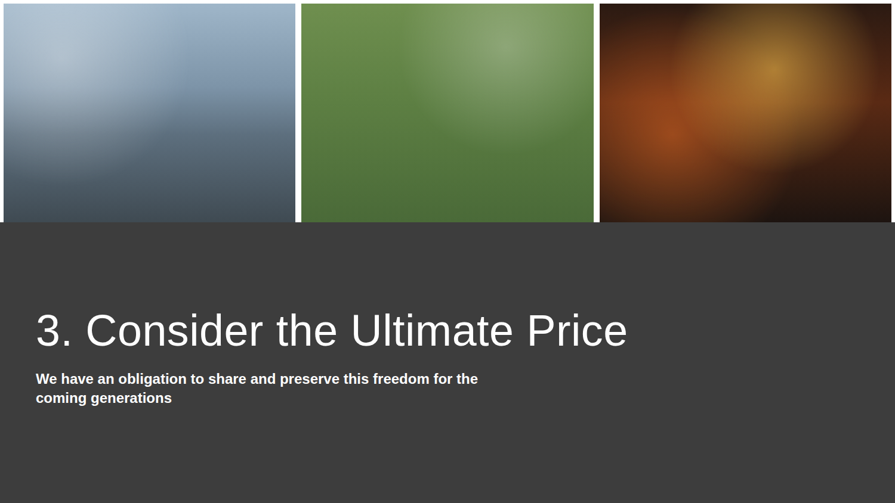3. Consider the Ultimate Price
We have an obligation to share and preserve this freedom for the coming generations